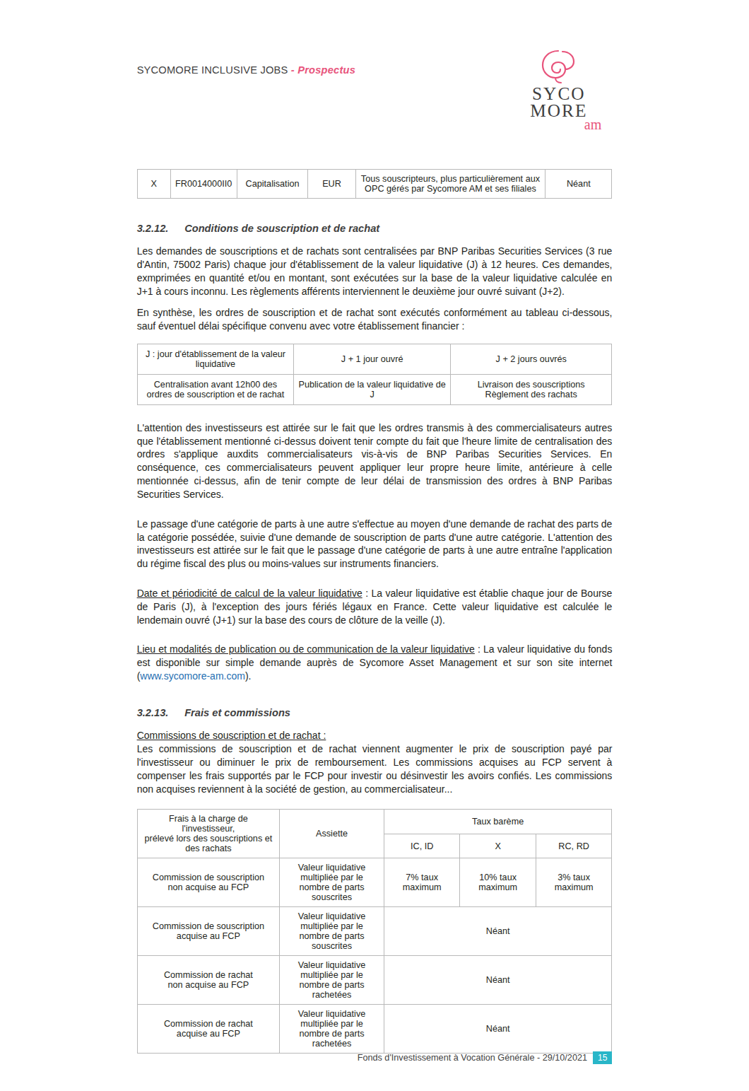SYCOMORE INCLUSIVE JOBS - Prospectus
SYCO
MORE
am
| X | FR0014000II0 | Capitalisation | EUR | Tous souscripteurs, plus particulièrement aux OPC gérés par Sycomore AM et ses filiales | Néant |
3.2.12. Conditions de souscription et de rachat
Les demandes de souscriptions et de rachats sont centralisées par BNP Paribas Securities Services (3 rue d'Antin, 75002 Paris) chaque jour d'établissement de la valeur liquidative (J) à 12 heures. Ces demandes, exmprimées en quantité et/ou en montant, sont exécutées sur la base de la valeur liquidative calculée en J+1 à cours inconnu. Les règlements afférents interviennent le deuxième jour ouvré suivant (J+2).
En synthèse, les ordres de souscription et de rachat sont exécutés conformément au tableau ci-dessous, sauf éventuel délai spécifique convenu avec votre établissement financier :
| J : jour d'établissement de la valeur liquidative | J + 1 jour ouvré | J + 2 jours ouvrés |
| Centralisation avant 12h00 des ordres de souscription et de rachat | Publication de la valeur liquidative de J | Livraison des souscriptions Règlement des rachats |
L'attention des investisseurs est attirée sur le fait que les ordres transmis à des commercialisateurs autres que l'établissement mentionné ci-dessus doivent tenir compte du fait que l'heure limite de centralisation des ordres s'applique auxdits commercialisateurs vis-à-vis de BNP Paribas Securities Services. En conséquence, ces commercialisateurs peuvent appliquer leur propre heure limite, antérieure à celle mentionnée ci-dessus, afin de tenir compte de leur délai de transmission des ordres à BNP Paribas Securities Services.
Le passage d'une catégorie de parts à une autre s'effectue au moyen d'une demande de rachat des parts de la catégorie possédée, suivie d'une demande de souscription de parts d'une autre catégorie. L'attention des investisseurs est attirée sur le fait que le passage d'une catégorie de parts à une autre entraîne l'application du régime fiscal des plus ou moins-values sur instruments financiers.
Date et périodicité de calcul de la valeur liquidative : La valeur liquidative est établie chaque jour de Bourse de Paris (J), à l'exception des jours fériés légaux en France. Cette valeur liquidative est calculée le lendemain ouvré (J+1) sur la base des cours de clôture de la veille (J).
Lieu et modalités de publication ou de communication de la valeur liquidative : La valeur liquidative du fonds est disponible sur simple demande auprès de Sycomore Asset Management et sur son site internet (www.sycomore-am.com).
3.2.13. Frais et commissions
Commissions de souscription et de rachat :
Les commissions de souscription et de rachat viennent augmenter le prix de souscription payé par l'investisseur ou diminuer le prix de remboursement. Les commissions acquises au FCP servent à compenser les frais supportés par le FCP pour investir ou désinvestir les avoirs confiés. Les commissions non acquises reviennent à la société de gestion, au commercialisateur...
| Frais à la charge de l'investisseur, prélevé lors des souscriptions et des rachats | Assiette | Taux barème |
| IC, ID | X | RC, RD |
| Commission de souscription non acquise au FCP | Valeur liquidative multipliée par le nombre de parts souscrites | 7% taux maximum | 10% taux maximum | 3% taux maximum |
| Commission de souscription acquise au FCP | Valeur liquidative multipliée par le nombre de parts souscrites | Néant |
| Commission de rachat non acquise au FCP | Valeur liquidative multipliée par le nombre de parts rachetées | Néant |
| Commission de rachat acquise au FCP | Valeur liquidative multipliée par le nombre de parts rachetées | Néant |
Fonds d'Investissement à Vocation Générale - 29/10/2021 15